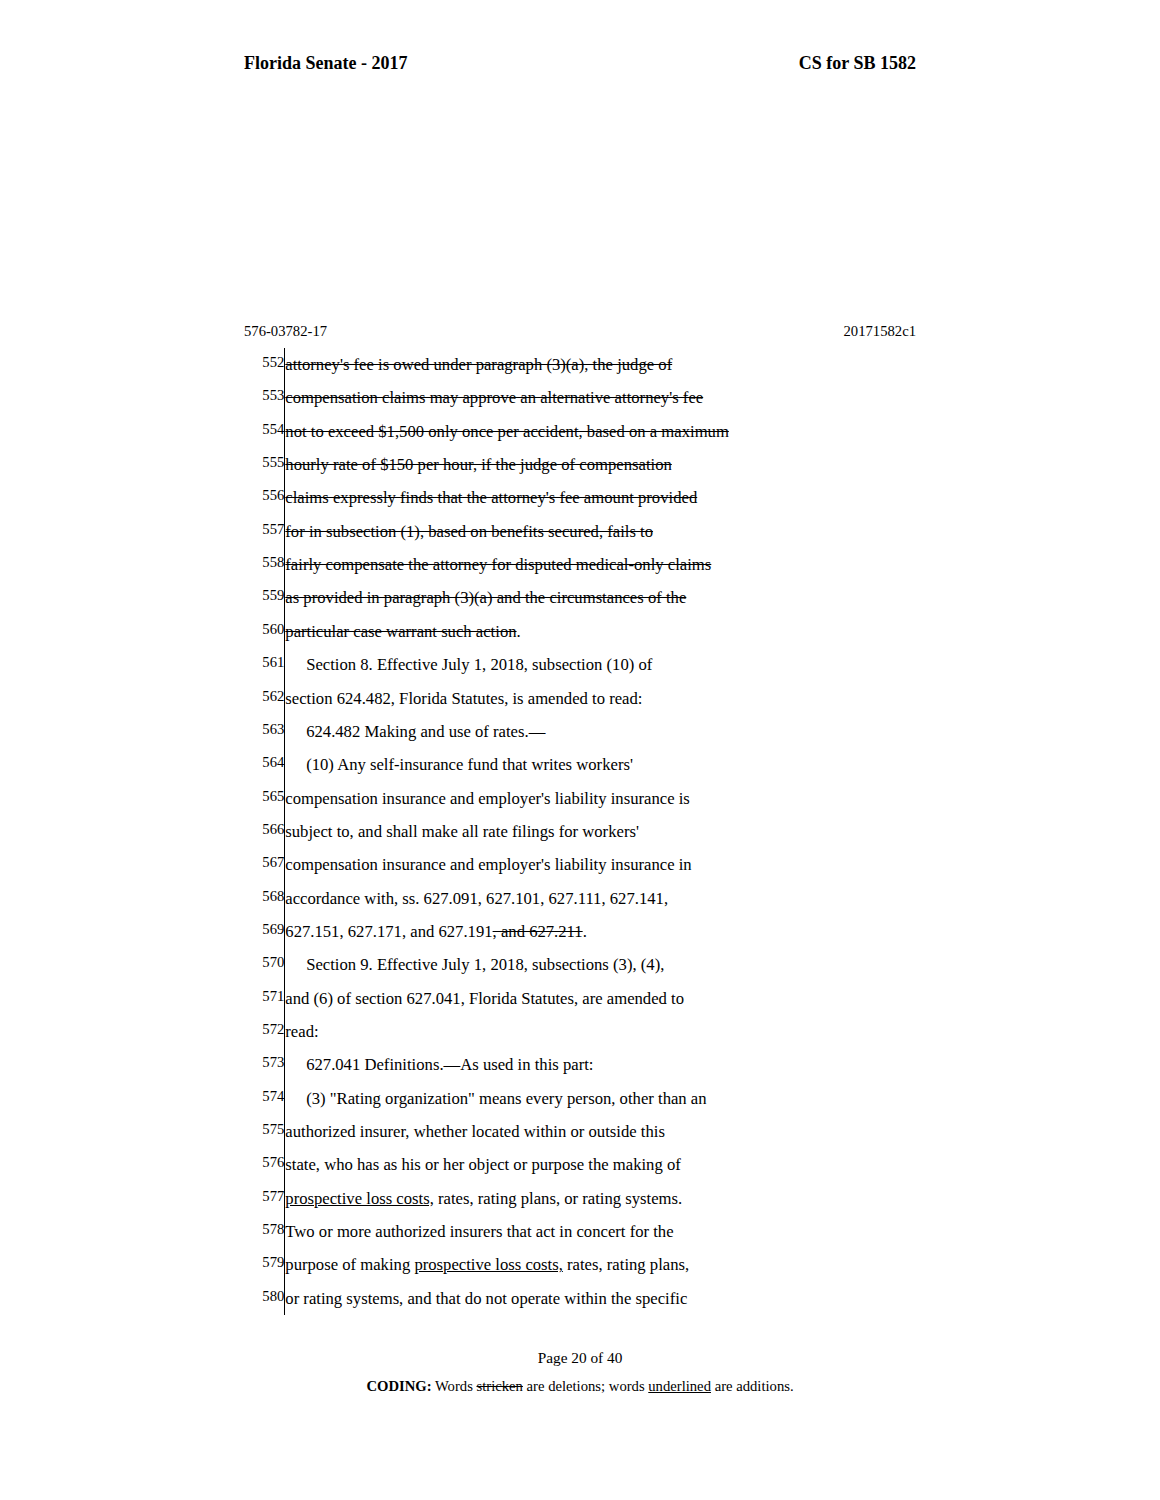Florida Senate - 2017
CS for SB 1582
576-03782-17
20171582c1
| 552 | attorney's fee is owed under paragraph (3)(a), the judge of |
| 553 | compensation claims may approve an alternative attorney's fee |
| 554 | not to exceed $1,500 only once per accident, based on a maximum |
| 555 | hourly rate of $150 per hour, if the judge of compensation |
| 556 | claims expressly finds that the attorney's fee amount provided |
| 557 | for in subsection (1), based on benefits secured, fails to |
| 558 | fairly compensate the attorney for disputed medical-only claims |
| 559 | as provided in paragraph (3)(a) and the circumstances of the |
| 560 | particular case warrant such action . |
| 561 | Section 8. Effective July 1, 2018, subsection (10) of |
| 562 | section 624.482, Florida Statutes, is amended to read: |
| 563 | 624.482 Making and use of rates.— |
| 564 | (10) Any self-insurance fund that writes workers' |
| 565 | compensation insurance and employer's liability insurance is |
| 566 | subject to, and shall make all rate filings for workers' |
| 567 | compensation insurance and employer's liability insurance in |
| 568 | accordance with, ss. 627.091, 627.101, 627.111, 627.141, |
| 569 | 627.151, 627.171, and 627.191 , and 627.211 . |
| 570 | Section 9. Effective July 1, 2018, subsections (3), (4), |
| 571 | and (6) of section 627.041, Florida Statutes, are amended to |
| 572 | read: |
| 573 | 627.041 Definitions.—As used in this part: |
| 574 | (3) "Rating organization" means every person, other than an |
| 575 | authorized insurer, whether located within or outside this |
| 576 | state, who has as his or her object or purpose the making of |
| 577 | prospective loss costs, rates, rating plans, or rating systems. |
| 578 | Two or more authorized insurers that act in concert for the |
| 579 | purpose of making prospective loss costs, rates, rating plans, |
| 580 | or rating systems, and that do not operate within the specific |
Page 20 of 40
CODING: Words stricken are deletions; words underlined are additions.